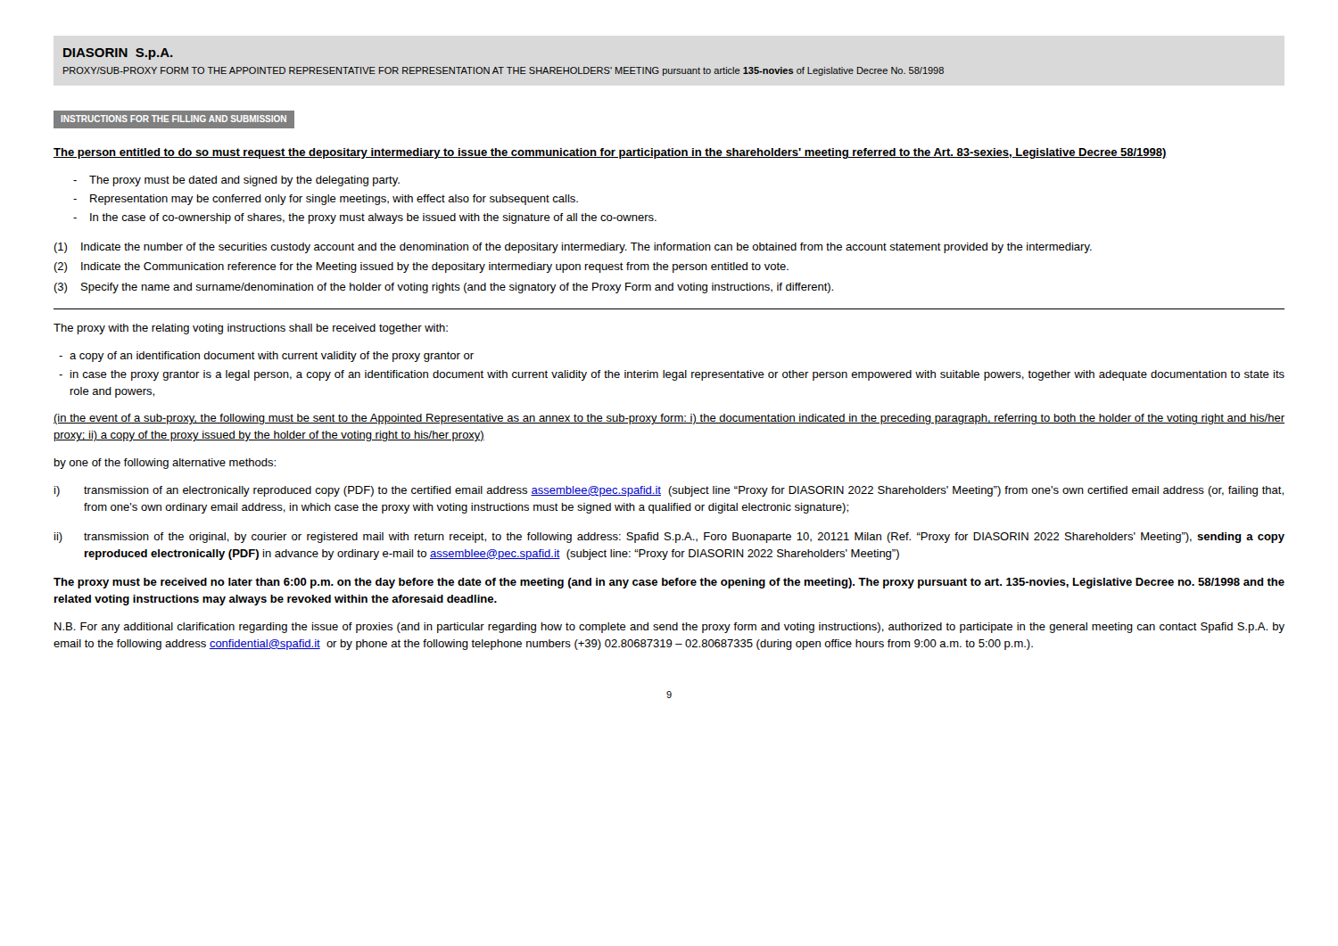DIASORIN S.p.A.
PROXY/SUB-PROXY FORM TO THE APPOINTED REPRESENTATIVE FOR REPRESENTATION AT THE SHAREHOLDERS' MEETING pursuant to article 135-novies of Legislative Decree No. 58/1998
INSTRUCTIONS FOR THE FILLING AND SUBMISSION
The person entitled to do so must request the depositary intermediary to issue the communication for participation in the shareholders' meeting referred to the Art. 83-sexies, Legislative Decree 58/1998)
The proxy must be dated and signed by the delegating party.
Representation may be conferred only for single meetings, with effect also for subsequent calls.
In the case of co-ownership of shares, the proxy must always be issued with the signature of all the co-owners.
Indicate the number of the securities custody account and the denomination of the depositary intermediary. The information can be obtained from the account statement provided by the intermediary.
Indicate the Communication reference for the Meeting issued by the depositary intermediary upon request from the person entitled to vote.
Specify the name and surname/denomination of the holder of voting rights (and the signatory of the Proxy Form and voting instructions, if different).
The proxy with the relating voting instructions shall be received together with:
a copy of an identification document with current validity of the proxy grantor or
in case the proxy grantor is a legal person, a copy of an identification document with current validity of the interim legal representative or other person empowered with suitable powers, together with adequate documentation to state its role and powers,
(in the event of a sub-proxy, the following must be sent to the Appointed Representative as an annex to the sub-proxy form: i) the documentation indicated in the preceding paragraph, referring to both the holder of the voting right and his/her proxy; ii) a copy of the proxy issued by the holder of the voting right to his/her proxy)
by one of the following alternative methods:
i) transmission of an electronically reproduced copy (PDF) to the certified email address assemblee@pec.spafid.it (subject line “Proxy for DIASORIN 2022 Shareholders' Meeting”) from one's own certified email address (or, failing that, from one's own ordinary email address, in which case the proxy with voting instructions must be signed with a qualified or digital electronic signature);
ii) transmission of the original, by courier or registered mail with return receipt, to the following address: Spafid S.p.A., Foro Buonaparte 10, 20121 Milan (Ref. “Proxy for DIASORIN 2022 Shareholders' Meeting”), sending a copy reproduced electronically (PDF) in advance by ordinary e-mail to assemblee@pec.spafid.it (subject line: “Proxy for DIASORIN 2022 Shareholders' Meeting”)
The proxy must be received no later than 6:00 p.m. on the day before the date of the meeting (and in any case before the opening of the meeting). The proxy pursuant to art. 135-novies, Legislative Decree no. 58/1998 and the related voting instructions may always be revoked within the aforesaid deadline.
N.B. For any additional clarification regarding the issue of proxies (and in particular regarding how to complete and send the proxy form and voting instructions), authorized to participate in the general meeting can contact Spafid S.p.A. by email to the following address confidential@spafid.it or by phone at the following telephone numbers (+39) 02.80687319 – 02.80687335 (during open office hours from 9:00 a.m. to 5:00 p.m.).
9